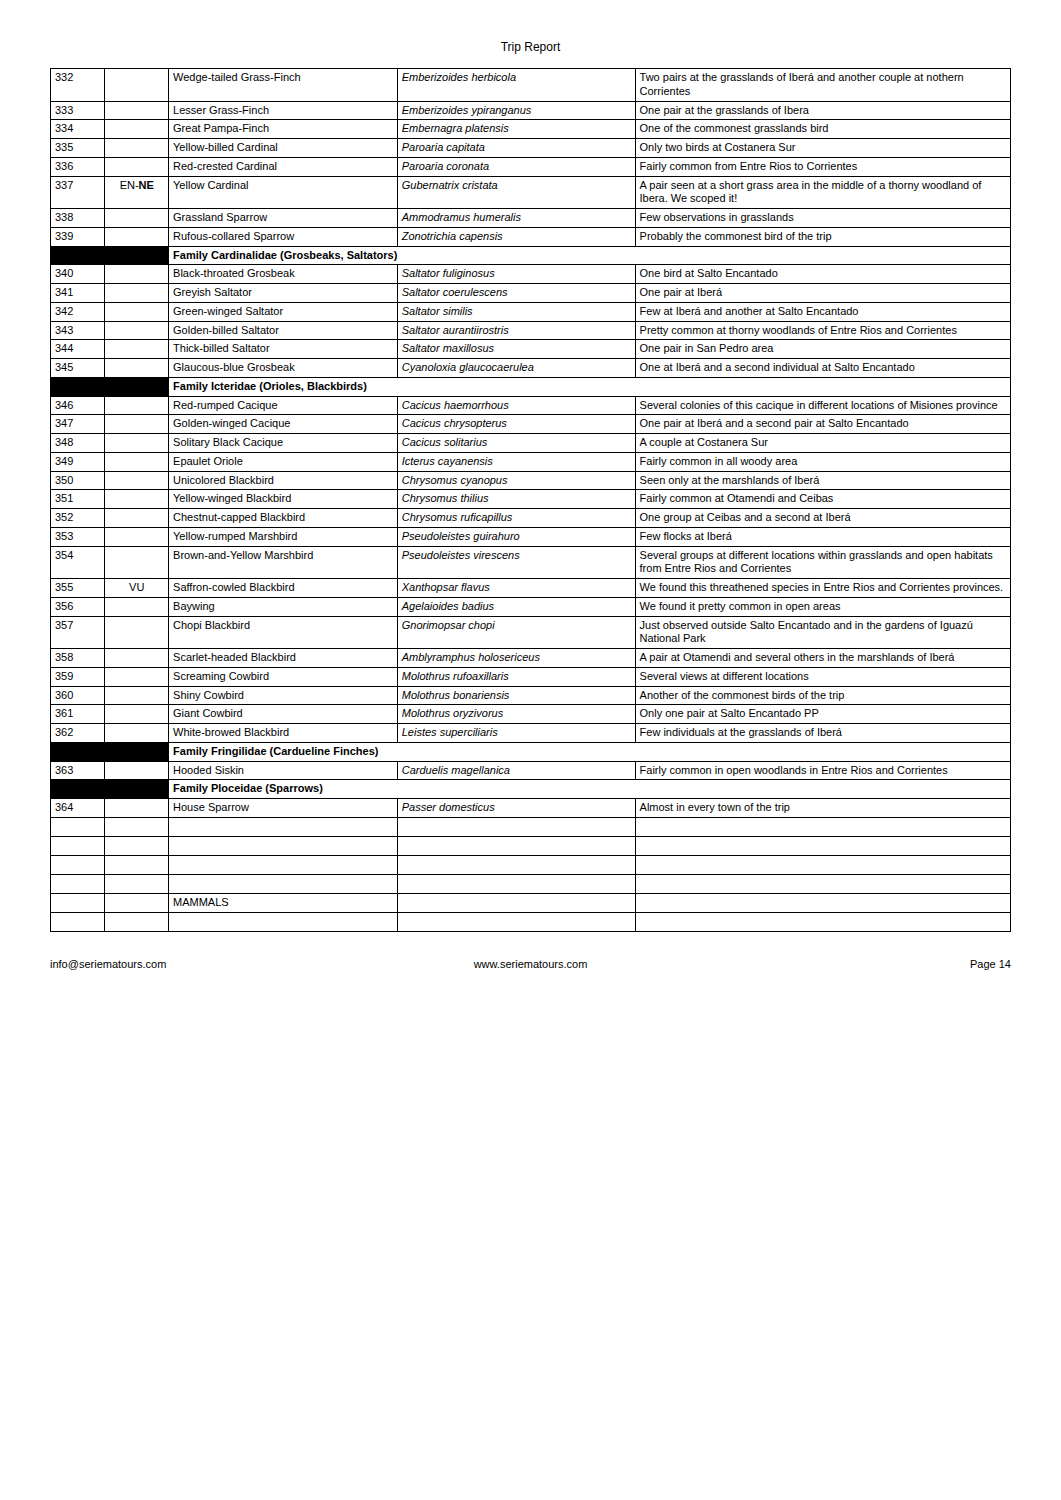Trip Report
| 332 | | Wedge-tailed Grass-Finch | Emberizoides herbicola | Two pairs at the grasslands of Iberá and another couple at nothern Corrientes |
| 333 | | Lesser Grass-Finch | Emberizoides ypiranganus | One pair at the grasslands of Ibera |
| 334 | | Great Pampa-Finch | Embernagra platensis | One of the commonest grasslands bird |
| 335 | | Yellow-billed Cardinal | Paroaria capitata | Only two birds at Costanera Sur |
| 336 | | Red-crested Cardinal | Paroaria coronata | Fairly common from Entre Rios to Corrientes |
| 337 | EN- NE | Yellow Cardinal | Gubernatrix cristata | A pair seen at a short grass area in the middle of a thorny woodland of Ibera. We scoped it! |
| 338 | | Grassland Sparrow | Ammodramus humeralis | Few observations in grasslands |
| 339 | | Rufous-collared Sparrow | Zonotrichia capensis | Probably the commonest bird of the trip |
| | | Family Cardinalidae (Grosbeaks, Saltators) |
| 340 | | Black-throated Grosbeak | Saltator fuliginosus | One bird at Salto Encantado |
| 341 | | Greyish Saltator | Saltator coerulescens | One pair at Iberá |
| 342 | | Green-winged Saltator | Saltator similis | Few at Iberá and another at Salto Encantado |
| 343 | | Golden-billed Saltator | Saltator aurantiirostris | Pretty common at thorny woodlands of Entre Rios and Corrientes |
| 344 | | Thick-billed Saltator | Saltator maxillosus | One pair in San Pedro area |
| 345 | | Glaucous-blue Grosbeak | Cyanoloxia glaucocaerulea | One at Iberá and a second individual at Salto Encantado |
| | | Family Icteridae (Orioles, Blackbirds) |
| 346 | | Red-rumped Cacique | Cacicus haemorrhous | Several colonies of this cacique in different locations of Misiones province |
| 347 | | Golden-winged Cacique | Cacicus chrysopterus | One pair at Iberá and a second pair at Salto Encantado |
| 348 | | Solitary Black Cacique | Cacicus solitarius | A couple at Costanera Sur |
| 349 | | Epaulet Oriole | Icterus cayanensis | Fairly common in all woody area |
| 350 | | Unicolored Blackbird | Chrysomus cyanopus | Seen only at the marshlands of Iberá |
| 351 | | Yellow-winged Blackbird | Chrysomus thilius | Fairly common at Otamendi and Ceibas |
| 352 | | Chestnut-capped Blackbird | Chrysomus ruficapillus | One group at Ceibas and a second at Iberá |
| 353 | | Yellow-rumped Marshbird | Pseudoleistes guirahuro | Few flocks at Iberá |
| 354 | | Brown-and-Yellow Marshbird | Pseudoleistes virescens | Several groups at different locations within grasslands and open habitats from Entre Rios and Corrientes |
| 355 | VU | Saffron-cowled Blackbird | Xanthopsar flavus | We found this threathened species in Entre Rios and Corrientes provinces. |
| 356 | | Baywing | Agelaioides badius | We found it pretty common in open areas |
| 357 | | Chopi Blackbird | Gnorimopsar chopi | Just observed outside Salto Encantado and in the gardens of Iguazú National Park |
| 358 | | Scarlet-headed Blackbird | Amblyramphus holosericeus | A pair at Otamendi and several others in the marshlands of Iberá |
| 359 | | Screaming Cowbird | Molothrus rufoaxillaris | Several views at different locations |
| 360 | | Shiny Cowbird | Molothrus bonariensis | Another of the commonest birds of the trip |
| 361 | | Giant Cowbird | Molothrus oryzivorus | Only one pair at Salto Encantado PP |
| 362 | | White-browed Blackbird | Leistes superciliaris | Few individuals at the grasslands of Iberá |
| | | Family Fringilidae (Cardueline Finches) |
| 363 | | Hooded Siskin | Carduelis magellanica | Fairly common in open woodlands in Entre Rios and Corrientes |
| | | Family Ploceidae (Sparrows) |
| 364 | | House Sparrow | Passer domesticus | Almost in every town of the trip |
| | | MAMMALS | | |
info@seriematours.com
www.seriematours.com
Page 14